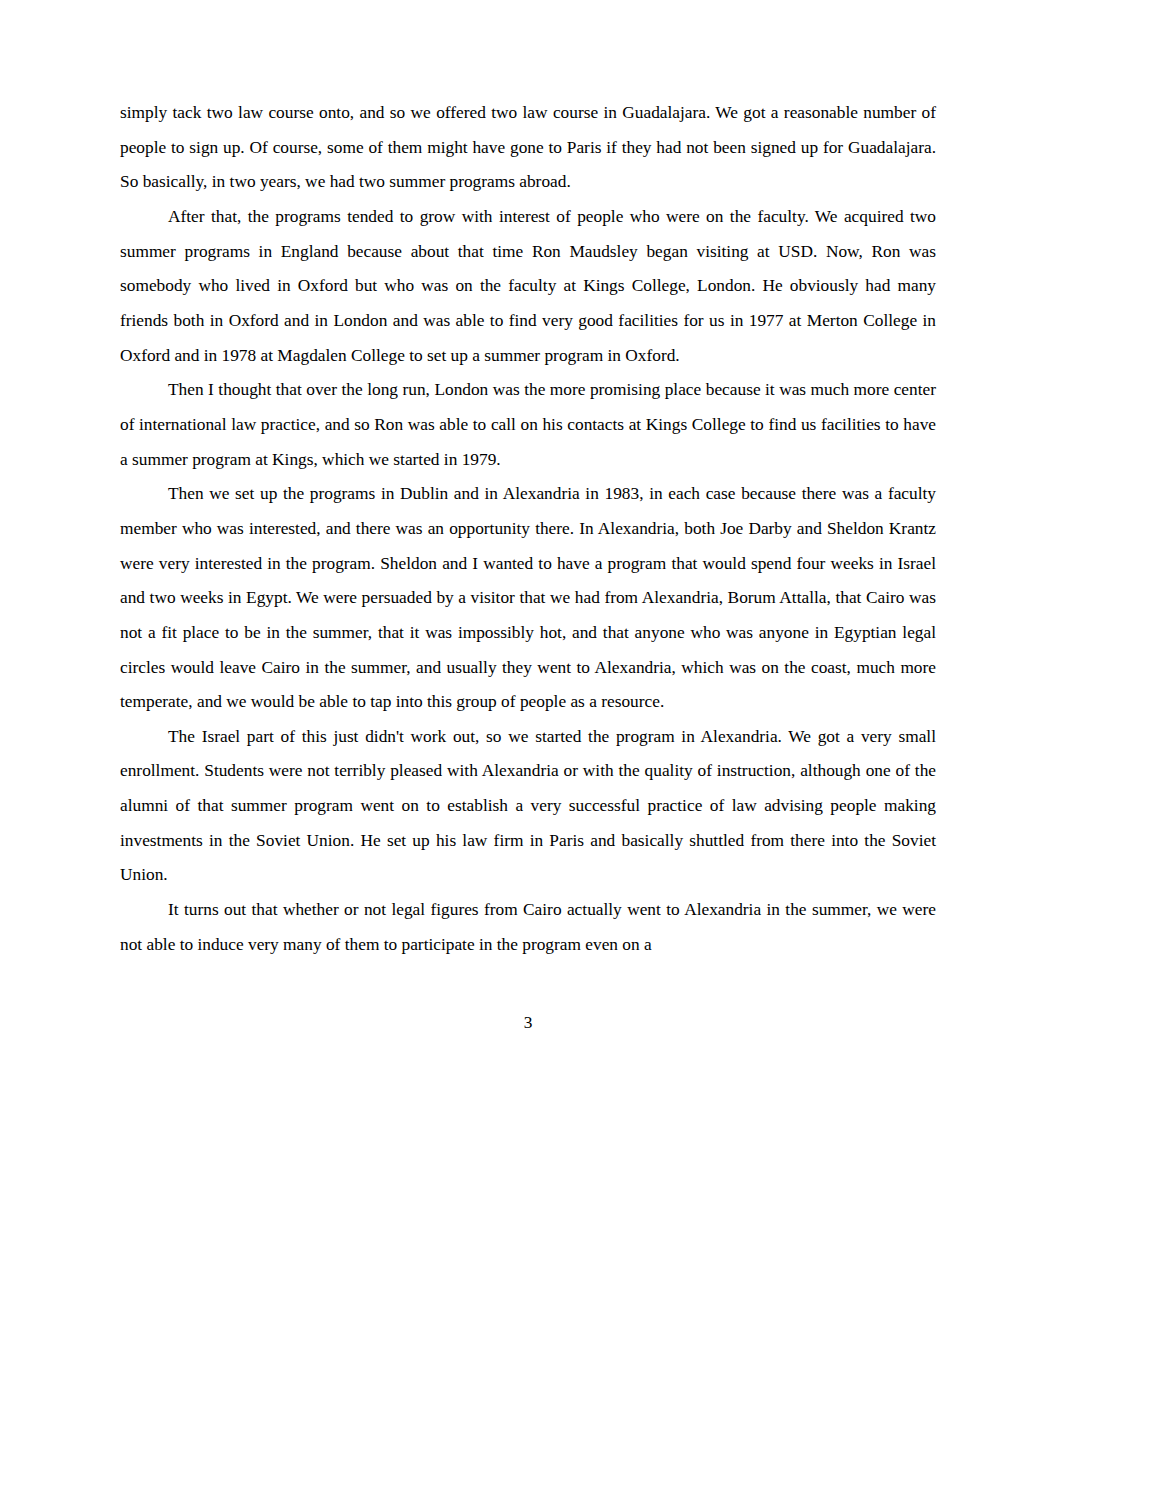simply tack two law course onto, and so we offered two law course in Guadalajara. We got a reasonable number of people to sign up. Of course, some of them might have gone to Paris if they had not been signed up for Guadalajara. So basically, in two years, we had two summer programs abroad.
After that, the programs tended to grow with interest of people who were on the faculty. We acquired two summer programs in England because about that time Ron Maudsley began visiting at USD. Now, Ron was somebody who lived in Oxford but who was on the faculty at Kings College, London. He obviously had many friends both in Oxford and in London and was able to find very good facilities for us in 1977 at Merton College in Oxford and in 1978 at Magdalen College to set up a summer program in Oxford.
Then I thought that over the long run, London was the more promising place because it was much more center of international law practice, and so Ron was able to call on his contacts at Kings College to find us facilities to have a summer program at Kings, which we started in 1979.
Then we set up the programs in Dublin and in Alexandria in 1983, in each case because there was a faculty member who was interested, and there was an opportunity there. In Alexandria, both Joe Darby and Sheldon Krantz were very interested in the program. Sheldon and I wanted to have a program that would spend four weeks in Israel and two weeks in Egypt. We were persuaded by a visitor that we had from Alexandria, Borum Attalla, that Cairo was not a fit place to be in the summer, that it was impossibly hot, and that anyone who was anyone in Egyptian legal circles would leave Cairo in the summer, and usually they went to Alexandria, which was on the coast, much more temperate, and we would be able to tap into this group of people as a resource.
The Israel part of this just didn't work out, so we started the program in Alexandria. We got a very small enrollment. Students were not terribly pleased with Alexandria or with the quality of instruction, although one of the alumni of that summer program went on to establish a very successful practice of law advising people making investments in the Soviet Union. He set up his law firm in Paris and basically shuttled from there into the Soviet Union.
It turns out that whether or not legal figures from Cairo actually went to Alexandria in the summer, we were not able to induce very many of them to participate in the program even on a
3